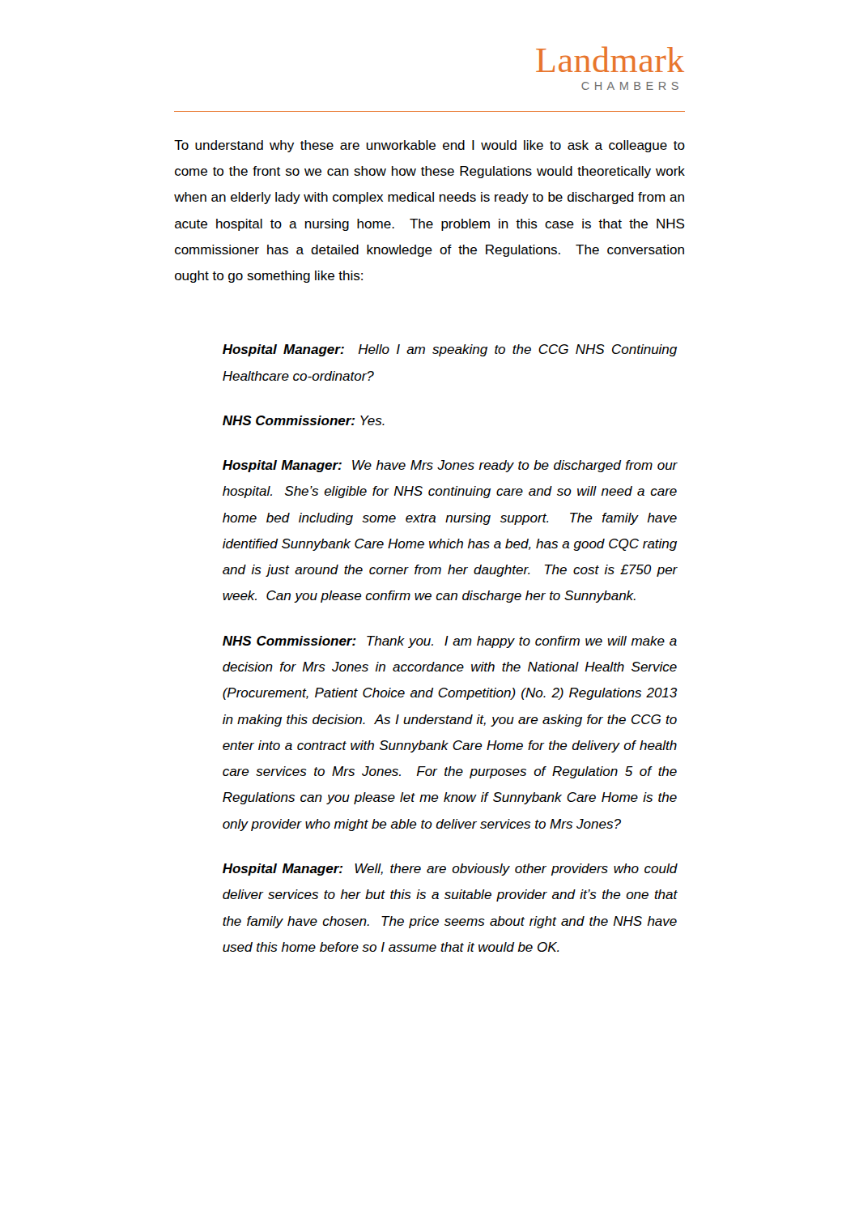Landmark CHAMBERS
To understand why these are unworkable end I would like to ask a colleague to come to the front so we can show how these Regulations would theoretically work when an elderly lady with complex medical needs is ready to be discharged from an acute hospital to a nursing home. The problem in this case is that the NHS commissioner has a detailed knowledge of the Regulations. The conversation ought to go something like this:
Hospital Manager: Hello I am speaking to the CCG NHS Continuing Healthcare co-ordinator?
NHS Commissioner: Yes.
Hospital Manager: We have Mrs Jones ready to be discharged from our hospital. She’s eligible for NHS continuing care and so will need a care home bed including some extra nursing support. The family have identified Sunnybank Care Home which has a bed, has a good CQC rating and is just around the corner from her daughter. The cost is £750 per week. Can you please confirm we can discharge her to Sunnybank.
NHS Commissioner: Thank you. I am happy to confirm we will make a decision for Mrs Jones in accordance with the National Health Service (Procurement, Patient Choice and Competition) (No. 2) Regulations 2013 in making this decision. As I understand it, you are asking for the CCG to enter into a contract with Sunnybank Care Home for the delivery of health care services to Mrs Jones. For the purposes of Regulation 5 of the Regulations can you please let me know if Sunnybank Care Home is the only provider who might be able to deliver services to Mrs Jones?
Hospital Manager: Well, there are obviously other providers who could deliver services to her but this is a suitable provider and it’s the one that the family have chosen. The price seems about right and the NHS have used this home before so I assume that it would be OK.